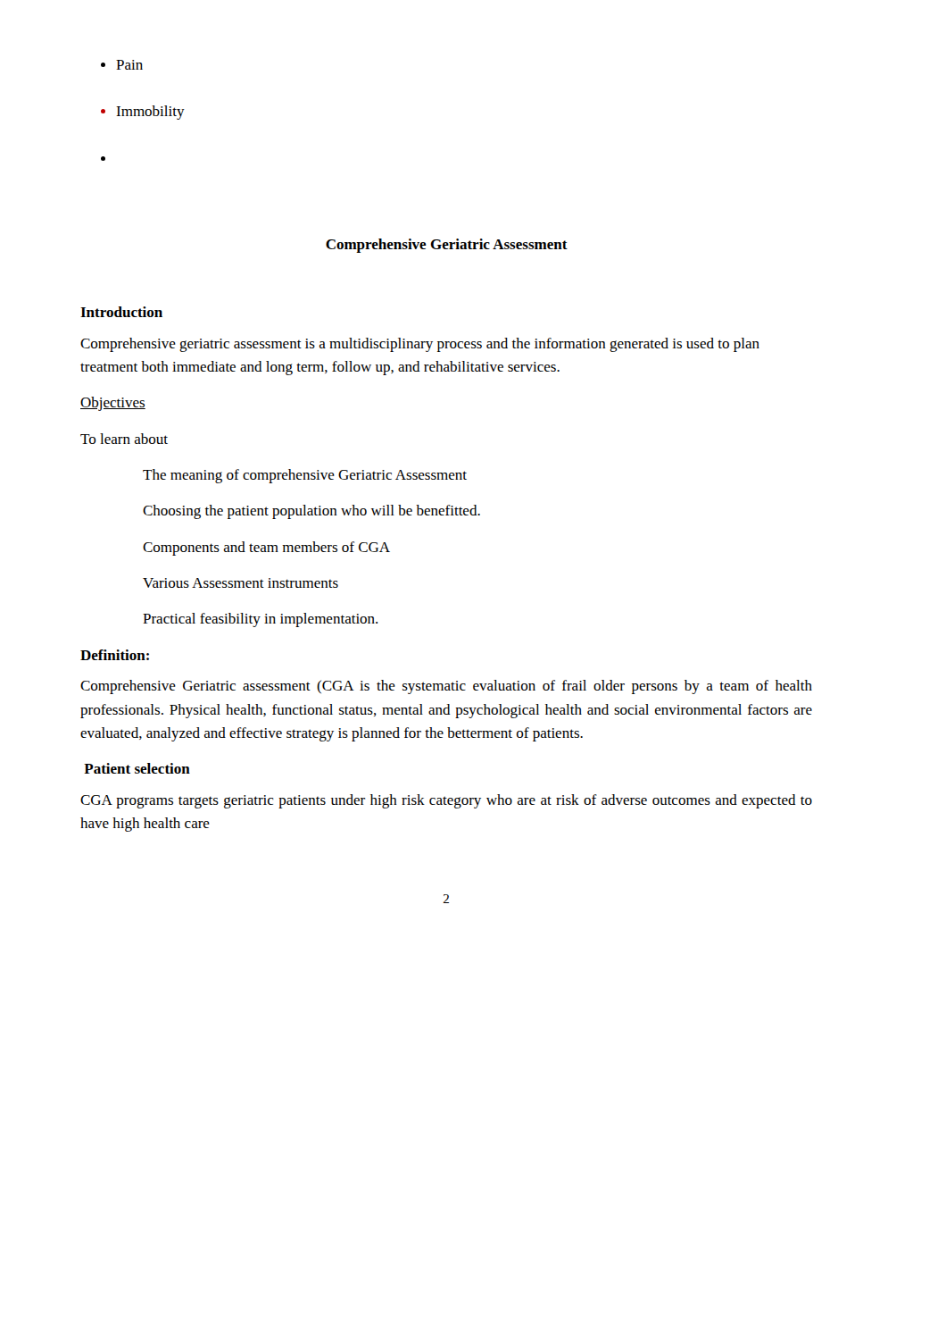Pain
Immobility
Comprehensive Geriatric Assessment
Introduction
Comprehensive geriatric assessment is a multidisciplinary process and the information generated is used to plan treatment both immediate and long term, follow up, and rehabilitative services.
Objectives
To learn about
The meaning of comprehensive Geriatric Assessment
Choosing the patient population who will be benefitted.
Components and team members of CGA
Various Assessment instruments
Practical feasibility in implementation.
Definition:
Comprehensive Geriatric assessment (CGA is the systematic evaluation of frail older persons by a team of health professionals. Physical health, functional status, mental and psychological health and social environmental factors are evaluated, analyzed and effective strategy is planned for the betterment of patients.
Patient selection
CGA programs targets geriatric patients under high risk category who are at risk of adverse outcomes and expected to have high health care
2